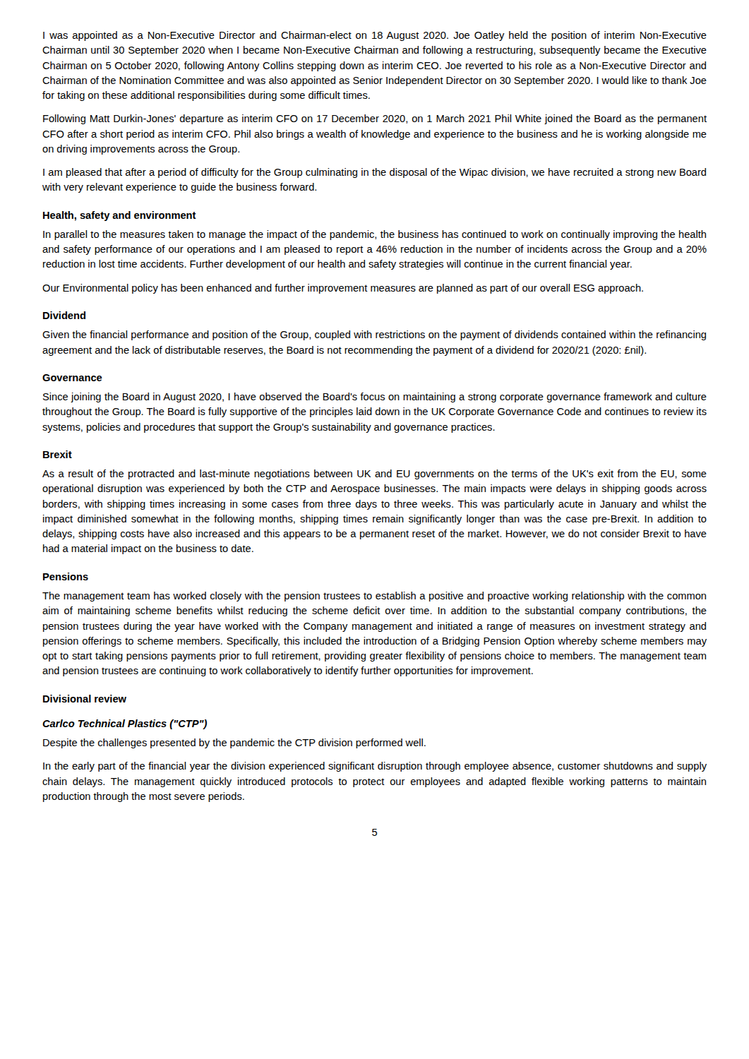I was appointed as a Non-Executive Director and Chairman-elect on 18 August 2020. Joe Oatley held the position of interim Non-Executive Chairman until 30 September 2020 when I became Non-Executive Chairman and following a restructuring, subsequently became the Executive Chairman on 5 October 2020, following Antony Collins stepping down as interim CEO. Joe reverted to his role as a Non-Executive Director and Chairman of the Nomination Committee and was also appointed as Senior Independent Director on 30 September 2020. I would like to thank Joe for taking on these additional responsibilities during some difficult times.
Following Matt Durkin-Jones' departure as interim CFO on 17 December 2020, on 1 March 2021 Phil White joined the Board as the permanent CFO after a short period as interim CFO. Phil also brings a wealth of knowledge and experience to the business and he is working alongside me on driving improvements across the Group.
I am pleased that after a period of difficulty for the Group culminating in the disposal of the Wipac division, we have recruited a strong new Board with very relevant experience to guide the business forward.
Health, safety and environment
In parallel to the measures taken to manage the impact of the pandemic, the business has continued to work on continually improving the health and safety performance of our operations and I am pleased to report a 46% reduction in the number of incidents across the Group and a 20% reduction in lost time accidents. Further development of our health and safety strategies will continue in the current financial year.
Our Environmental policy has been enhanced and further improvement measures are planned as part of our overall ESG approach.
Dividend
Given the financial performance and position of the Group, coupled with restrictions on the payment of dividends contained within the refinancing agreement and the lack of distributable reserves, the Board is not recommending the payment of a dividend for 2020/21 (2020: £nil).
Governance
Since joining the Board in August 2020, I have observed the Board's focus on maintaining a strong corporate governance framework and culture throughout the Group. The Board is fully supportive of the principles laid down in the UK Corporate Governance Code and continues to review its systems, policies and procedures that support the Group's sustainability and governance practices.
Brexit
As a result of the protracted and last-minute negotiations between UK and EU governments on the terms of the UK's exit from the EU, some operational disruption was experienced by both the CTP and Aerospace businesses. The main impacts were delays in shipping goods across borders, with shipping times increasing in some cases from three days to three weeks. This was particularly acute in January and whilst the impact diminished somewhat in the following months, shipping times remain significantly longer than was the case pre-Brexit. In addition to delays, shipping costs have also increased and this appears to be a permanent reset of the market. However, we do not consider Brexit to have had a material impact on the business to date.
Pensions
The management team has worked closely with the pension trustees to establish a positive and proactive working relationship with the common aim of maintaining scheme benefits whilst reducing the scheme deficit over time. In addition to the substantial company contributions, the pension trustees during the year have worked with the Company management and initiated a range of measures on investment strategy and pension offerings to scheme members. Specifically, this included the introduction of a Bridging Pension Option whereby scheme members may opt to start taking pensions payments prior to full retirement, providing greater flexibility of pensions choice to members. The management team and pension trustees are continuing to work collaboratively to identify further opportunities for improvement.
Divisional review
Carlco Technical Plastics ("CTP")
Despite the challenges presented by the pandemic the CTP division performed well.
In the early part of the financial year the division experienced significant disruption through employee absence, customer shutdowns and supply chain delays. The management quickly introduced protocols to protect our employees and adapted flexible working patterns to maintain production through the most severe periods.
5